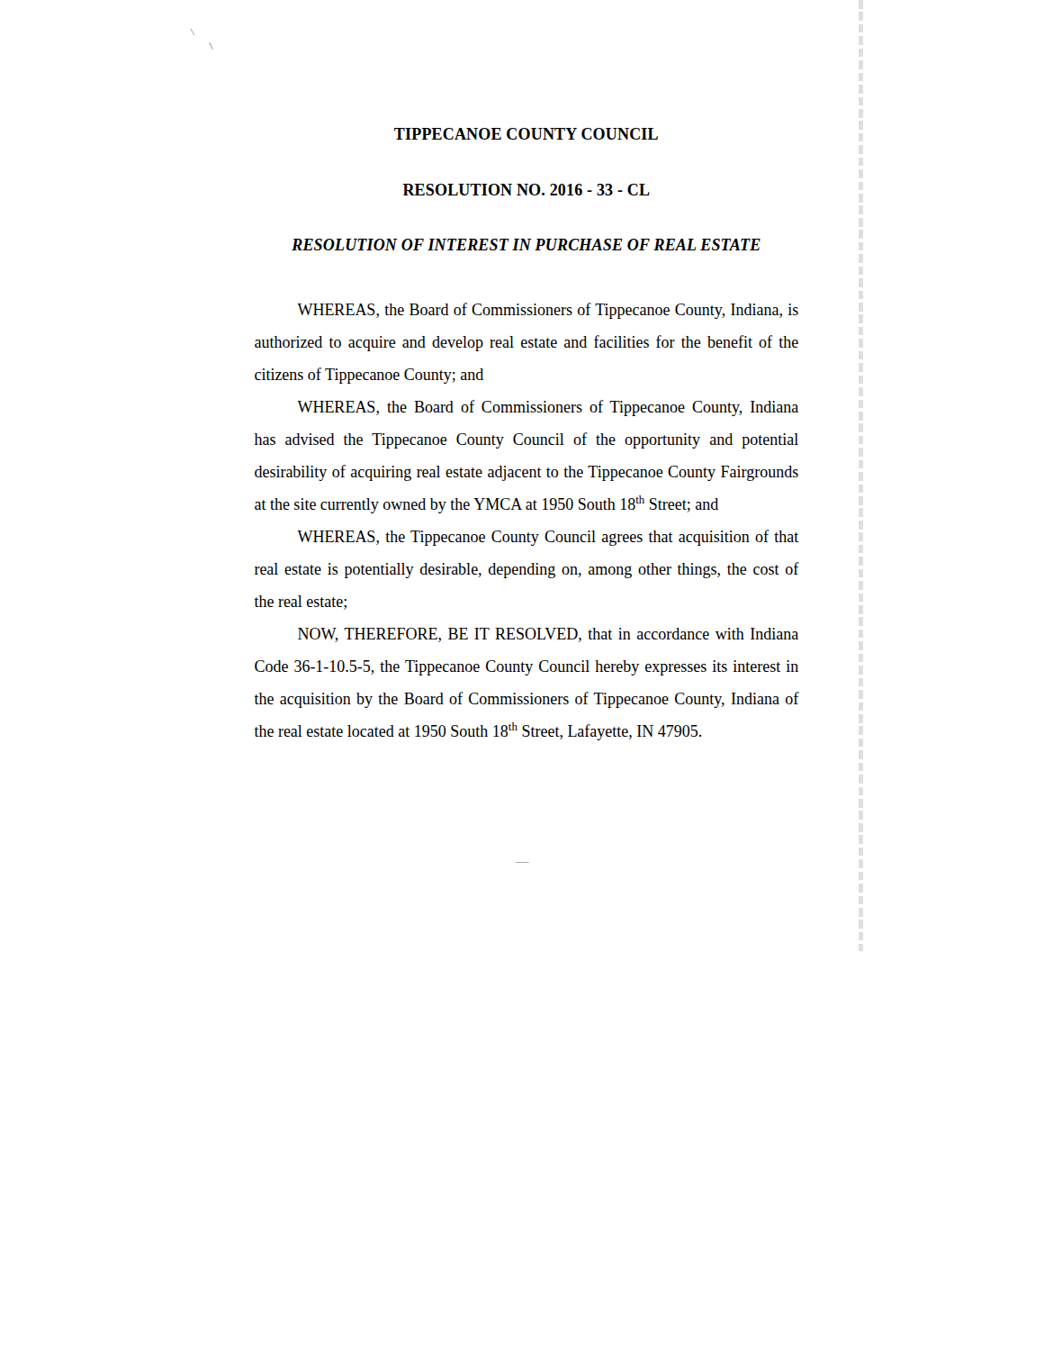\ \
TIPPECANOE COUNTY COUNCIL
RESOLUTION NO. 2016 - 33 - CL
RESOLUTION OF INTEREST IN PURCHASE OF REAL ESTATE
WHEREAS, the Board of Commissioners of Tippecanoe County, Indiana, is authorized to acquire and develop real estate and facilities for the benefit of the citizens of Tippecanoe County; and
WHEREAS, the Board of Commissioners of Tippecanoe County, Indiana has advised the Tippecanoe County Council of the opportunity and potential desirability of acquiring real estate adjacent to the Tippecanoe County Fairgrounds at the site currently owned by the YMCA at 1950 South 18th Street; and
WHEREAS, the Tippecanoe County Council agrees that acquisition of that real estate is potentially desirable, depending on, among other things, the cost of the real estate;
NOW, THEREFORE, BE IT RESOLVED, that in accordance with Indiana Code 36-1-10.5-5, the Tippecanoe County Council hereby expresses its interest in the acquisition by the Board of Commissioners of Tippecanoe County, Indiana of the real estate located at 1950 South 18th Street, Lafayette, IN 47905.
—